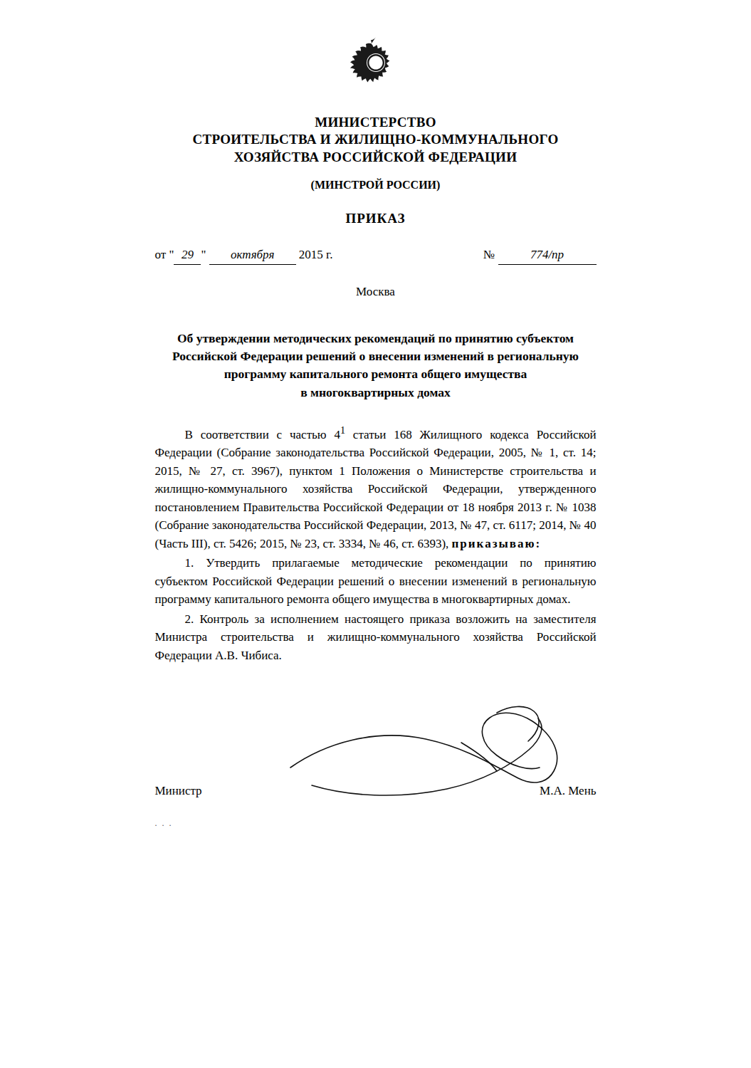Министерство строительства и жилищно-коммунального хозяйства Российской Федерации
(МИНСТРОЙ РОССИИ)
ПРИКАЗ
от "29" октября 2015 г.
№ 774/пр
Москва
Об утверждении методических рекомендаций по принятию субъектом Российской Федерации решений о внесении изменений в региональную программу капитального ремонта общего имущества
в многоквартирных домах
В соответствии с частью 41 статьи 168 Жилищного кодекса Российской Федерации (Собрание законодательства Российской Федерации, 2005, № 1, ст. 14; 2015, № 27, ст. 3967), пунктом 1 Положения о Министерстве строительства и жилищно-коммунального хозяйства Российской Федерации, утвержденного постановлением Правительства Российской Федерации от 18 ноября 2013 г. № 1038 (Собрание законодательства Российской Федерации, 2013, № 47, ст. 6117; 2014, № 40 (Часть III), ст. 5426; 2015, № 23, ст. 3334, № 46, ст. 6393), приказываю:
1. Утвердить прилагаемые методические рекомендации по принятию субъектом Российской Федерации решений о внесении изменений в региональную программу капитального ремонта общего имущества в многоквартирных домах.
2. Контроль за исполнением настоящего приказа возложить на заместителя Министра строительства и жилищно-коммунального хозяйства Российской Федерации А.В. Чибиса.
Министр
М.А. Мень
. . .